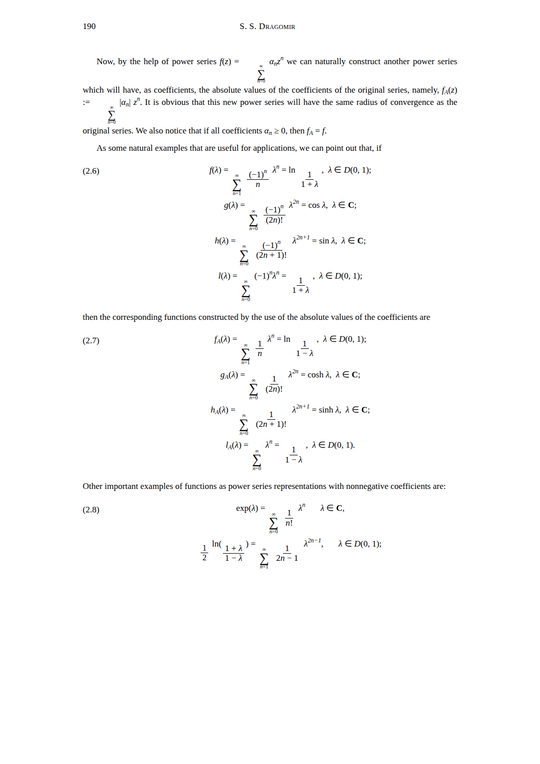190 S. S. Dragomir
Now, by the help of power series f(z) = ∞∑n=0 αnzn we can naturally construct another power series which will have, as coefficients, the absolute values of the coefficients of the original series, namely, fA(z) := ∞∑n=0 |αn| zn. It is obvious that this new power series will have the same radius of convergence as the original series. We also notice that if all coefficients αn ≥ 0, then fA = f.
As some natural examples that are useful for applications, we can point out that, if
(2.6)
f(λ) = ∞∑n=1 (−1)n n λn = ln 11 + λ, λ ∈ D(0, 1);
g(λ) = ∞∑n=0 (−1)n(2n)! λ2n = cos λ, λ ∈ C;
h(λ) = ∞∑n=0 (−1)n(2n + 1)! λ2n+1 = sin λ, λ ∈ C;
l(λ) = ∞∑n=0 (−1)nλn = 11 + λ, λ ∈ D(0, 1);
then the corresponding functions constructed by the use of the absolute values of the coefficients are
(2.7)
fA(λ) = ∞∑n=1 1 n λn = ln 11 − λ, λ ∈ D(0, 1);
gA(λ) = ∞∑n=0 1(2n)! λ2n = cosh λ, λ ∈ C;
hA(λ) = ∞∑n=0 1(2n + 1)! λ2n+1 = sinh λ, λ ∈ C;
lA(λ) = ∞∑n=0 λn = 11 − λ, λ ∈ D(0, 1).
Other important examples of functions as power series representations with nonnegative coefficients are:
(2.8)
exp(λ) = ∞∑n=0 1 n! λn λ ∈ C,
12 ln(1 + λ 1 − λ) = ∞∑n=1 12n − 1 λ2n−1, λ ∈ D(0, 1);